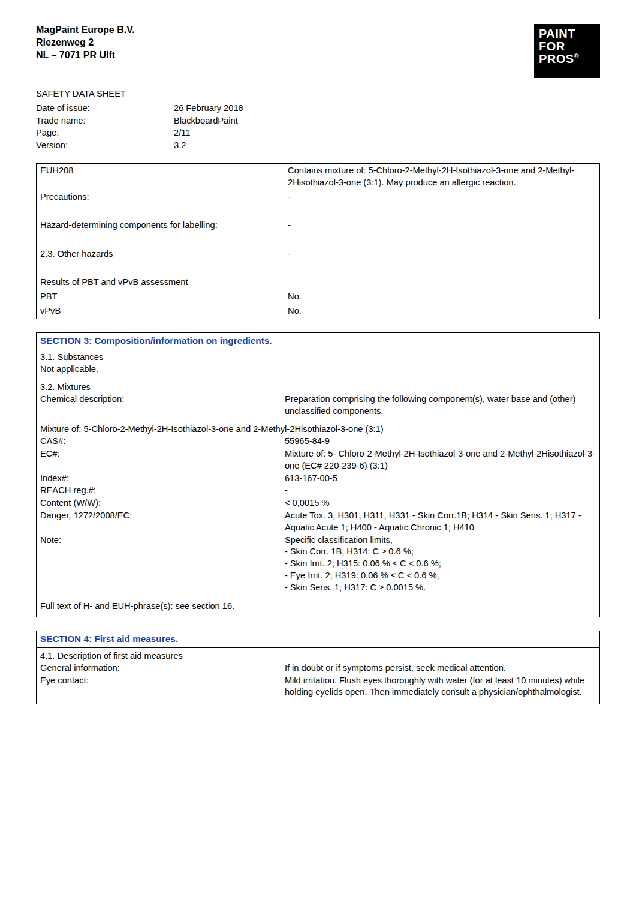MagPaint Europe B.V.
Riezenweg 2
NL – 7071 PR Ulft
PAINT
FOR
PROS®
SAFETY DATA SHEET
| Date of issue: | 26 February 2018 |
| Trade name: | BlackboardPaint |
| Page: | 2/11 |
| Version: | 3.2 |
| EUH208 | Contains mixture of: 5-Chloro-2-Methyl-2H-Isothiazol-3-one and 2-Methyl-2Hisothiazol-3-one (3:1). May produce an allergic reaction. |
| Precautions: | - |
| Hazard-determining components for labelling: | - |
| 2.3. Other hazards | - |
| Results of PBT and vPvB assessment | |
| PBT | No. |
| vPvB | No. |
SECTION 3: Composition/information on ingredients.
3.1. Substances
Not applicable.
3.2. Mixtures
| Chemical description: | Preparation comprising the following component(s), water base and (other) unclassified components. |
Mixture of: 5-Chloro-2-Methyl-2H-Isothiazol-3-one and 2-Methyl-2Hisothiazol-3-one (3:1)
| CAS#: | 55965-84-9 |
| EC#: | Mixture of: 5- Chloro-2-Methyl-2H-Isothiazol-3-one and 2-Methyl-2Hisothiazol-3-one (EC# 220-239-6) (3:1) |
| Index#: | 613-167-00-5 |
| REACH reg.#: | - |
| Content (W/W): | < 0,0015 % |
| Danger, 1272/2008/EC: | Acute Tox. 3; H301, H311, H331 - Skin Corr.1B; H314 - Skin Sens. 1; H317 - Aquatic Acute 1; H400 - Aquatic Chronic 1; H410 |
| Note: | Specific classification limits, - Skin Corr. 1B; H314: C ≥ 0.6 %; - Skin Irrit. 2; H315: 0.06 % ≤ C < 0.6 %; - Eye Irrit. 2; H319: 0.06 % ≤ C < 0.6 %; - Skin Sens. 1; H317: C ≥ 0.0015 %. |
Full text of H- and EUH-phrase(s): see section 16.
SECTION 4: First aid measures.
4.1. Description of first aid measures
| General information: | If in doubt or if symptoms persist, seek medical attention. |
| Eye contact: | Mild irritation. Flush eyes thoroughly with water (for at least 10 minutes) while holding eyelids open. Then immediately consult a physician/ophthalmologist. |